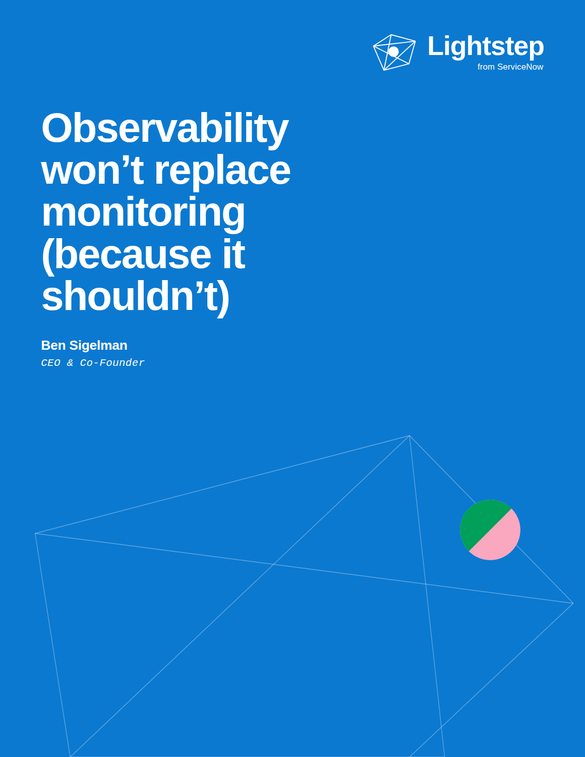Lightstep from ServiceNow
Observability won’t replace monitoring (because it shouldn’t)
Ben Sigelman
CEO & Co-Founder